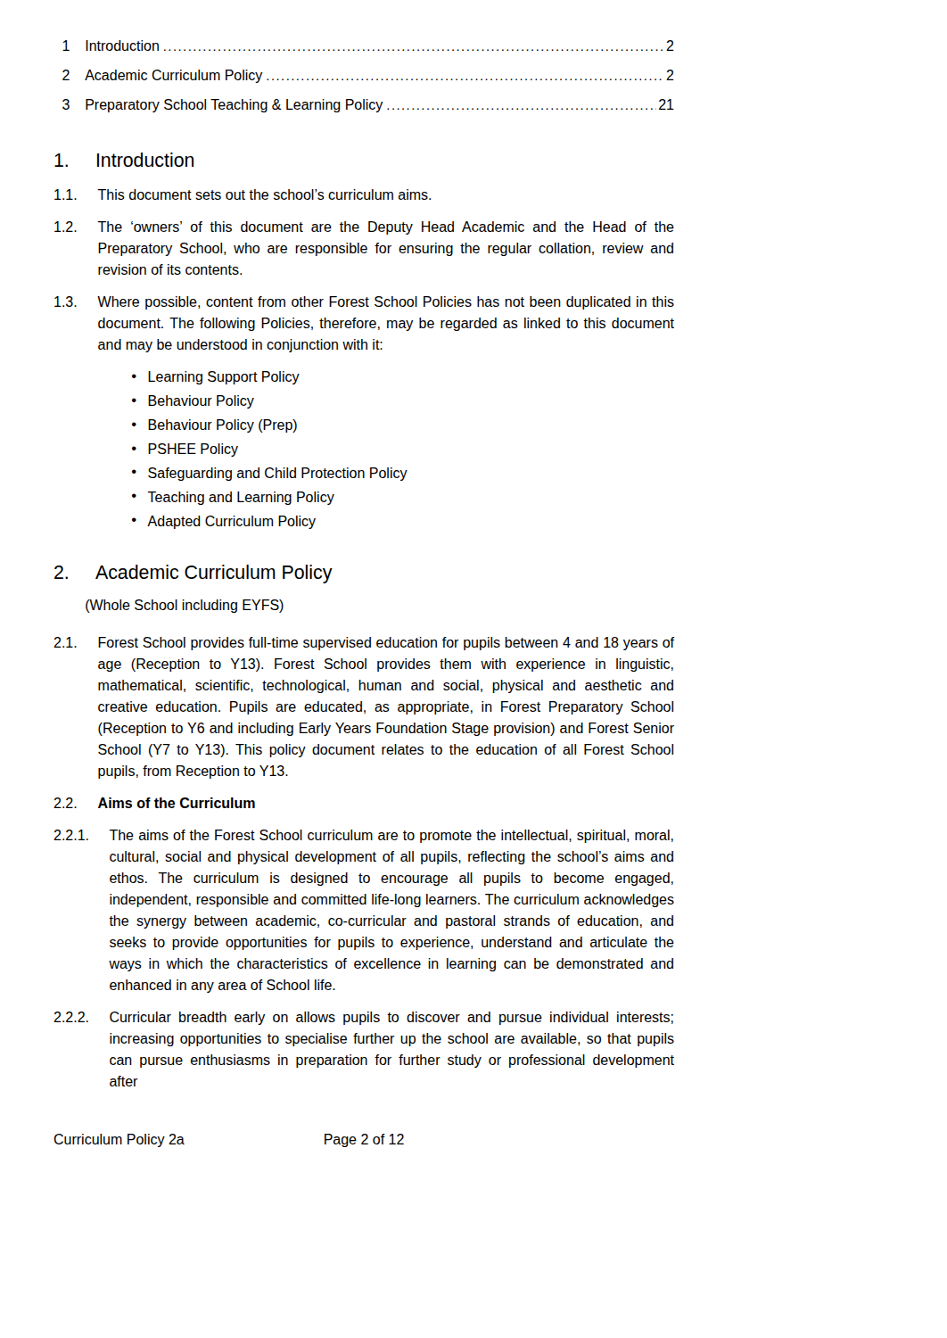1 Introduction .................................................................................................................. 2
2 Academic Curriculum Policy ............................................................................................... 2
3 Preparatory School Teaching & Learning Policy .............................................................. 21
1. Introduction
1.1. This document sets out the school’s curriculum aims.
1.2. The ‘owners’ of this document are the Deputy Head Academic and the Head of the Preparatory School, who are responsible for ensuring the regular collation, review and revision of its contents.
1.3. Where possible, content from other Forest School Policies has not been duplicated in this document. The following Policies, therefore, may be regarded as linked to this document and may be understood in conjunction with it:
Learning Support Policy
Behaviour Policy
Behaviour Policy (Prep)
PSHEE Policy
Safeguarding and Child Protection Policy
Teaching and Learning Policy
Adapted Curriculum Policy
2. Academic Curriculum Policy
(Whole School including EYFS)
2.1. Forest School provides full-time supervised education for pupils between 4 and 18 years of age (Reception to Y13). Forest School provides them with experience in linguistic, mathematical, scientific, technological, human and social, physical and aesthetic and creative education. Pupils are educated, as appropriate, in Forest Preparatory School (Reception to Y6 and including Early Years Foundation Stage provision) and Forest Senior School (Y7 to Y13). This policy document relates to the education of all Forest School pupils, from Reception to Y13.
2.2. Aims of the Curriculum
2.2.1. The aims of the Forest School curriculum are to promote the intellectual, spiritual, moral, cultural, social and physical development of all pupils, reflecting the school’s aims and ethos. The curriculum is designed to encourage all pupils to become engaged, independent, responsible and committed life-long learners. The curriculum acknowledges the synergy between academic, co-curricular and pastoral strands of education, and seeks to provide opportunities for pupils to experience, understand and articulate the ways in which the characteristics of excellence in learning can be demonstrated and enhanced in any area of School life.
2.2.2. Curricular breadth early on allows pupils to discover and pursue individual interests; increasing opportunities to specialise further up the school are available, so that pupils can pursue enthusiasms in preparation for further study or professional development after
Curriculum Policy 2a
Page 2 of 12